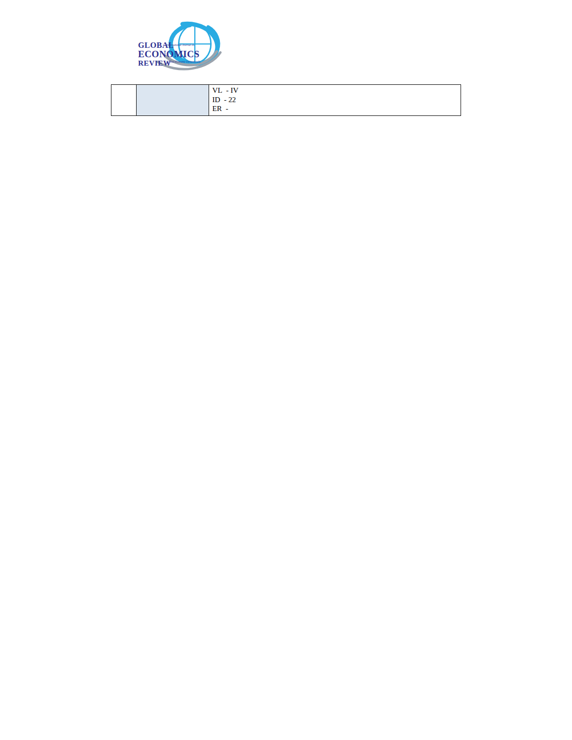GLOBAL ECONOMICS REVIEW International Journal on Global Economy Dynamically
| | | VL - IV ID - 22 ER - |